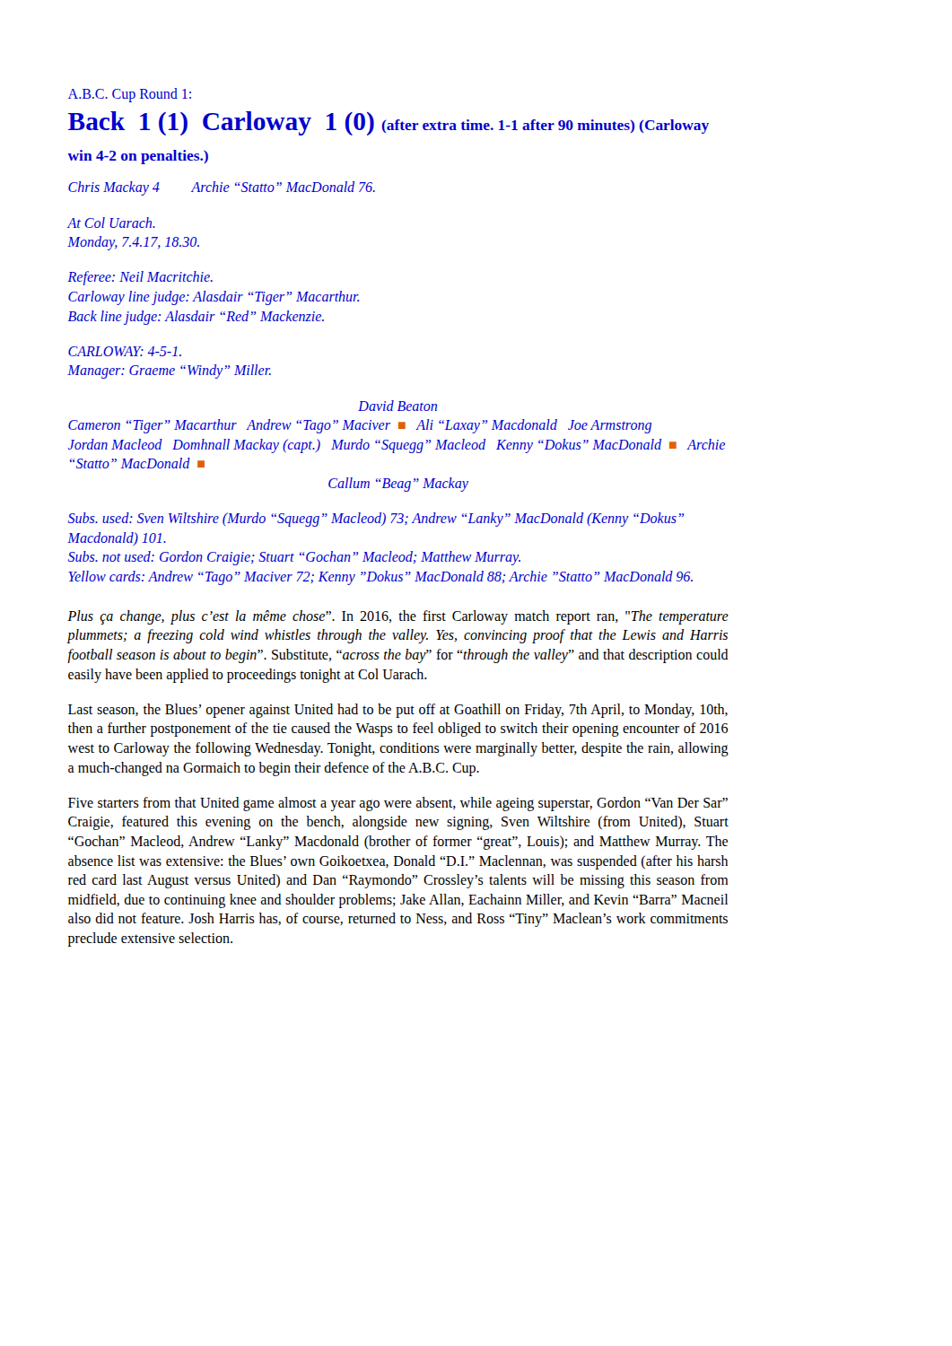A.B.C. Cup Round 1:
Back 1 (1) Carloway 1 (0) (after extra time. 1-1 after 90 minutes) (Carloway win 4-2 on penalties.)
Chris Mackay 4 Archie “Statto” MacDonald 76.
At Col Uarach.
Monday, 7.4.17, 18.30.
Referee: Neil Macritchie.
Carloway line judge: Alasdair “Tiger” Macarthur.
Back line judge: Alasdair “Red” Mackenzie.
CARLOWAY: 4-5-1.
Manager: Graeme “Windy” Miller.
David Beaton Cameron “Tiger” Macarthur Andrew “Tago” Maciver ■ Ali “Laxay” Macdonald Joe Armstrong Jordan Macleod Domhnall Mackay (capt.) Murdo “Squegg” Macleod Kenny “Dokus” MacDonald ■ Archie “Statto” MacDonald ■ Callum “Beag” Mackay
Subs. used: Sven Wiltshire (Murdo “Squegg” Macleod) 73; Andrew “Lanky” MacDonald (Kenny “Dokus” Macdonald) 101.
Subs. not used: Gordon Craigie; Stuart “Gochan” Macleod; Matthew Murray.
Yellow cards: Andrew “Tago” Maciver 72; Kenny ”Dokus” MacDonald 88; Archie ”Statto” MacDonald 96.
Plus ça change, plus c’est la même chose”. In 2016, the first Carloway match report ran, "The temperature plummets; a freezing cold wind whistles through the valley. Yes, convincing proof that the Lewis and Harris football season is about to begin”. Substitute, “across the bay” for “through the valley” and that description could easily have been applied to proceedings tonight at Col Uarach.
Last season, the Blues’ opener against United had to be put off at Goathill on Friday, 7th April, to Monday, 10th, then a further postponement of the tie caused the Wasps to feel obliged to switch their opening encounter of 2016 west to Carloway the following Wednesday. Tonight, conditions were marginally better, despite the rain, allowing a much-changed na Gormaich to begin their defence of the A.B.C. Cup.
Five starters from that United game almost a year ago were absent, while ageing superstar, Gordon “Van Der Sar” Craigie, featured this evening on the bench, alongside new signing, Sven Wiltshire (from United), Stuart “Gochan” Macleod, Andrew “Lanky” Macdonald (brother of former “great”, Louis); and Matthew Murray. The absence list was extensive: the Blues’ own Goikoetxea, Donald “D.I.” Maclennan, was suspended (after his harsh red card last August versus United) and Dan “Raymondo” Crossley’s talents will be missing this season from midfield, due to continuing knee and shoulder problems; Jake Allan, Eachainn Miller, and Kevin “Barra” Macneil also did not feature. Josh Harris has, of course, returned to Ness, and Ross “Tiny” Maclean’s work commitments preclude extensive selection.